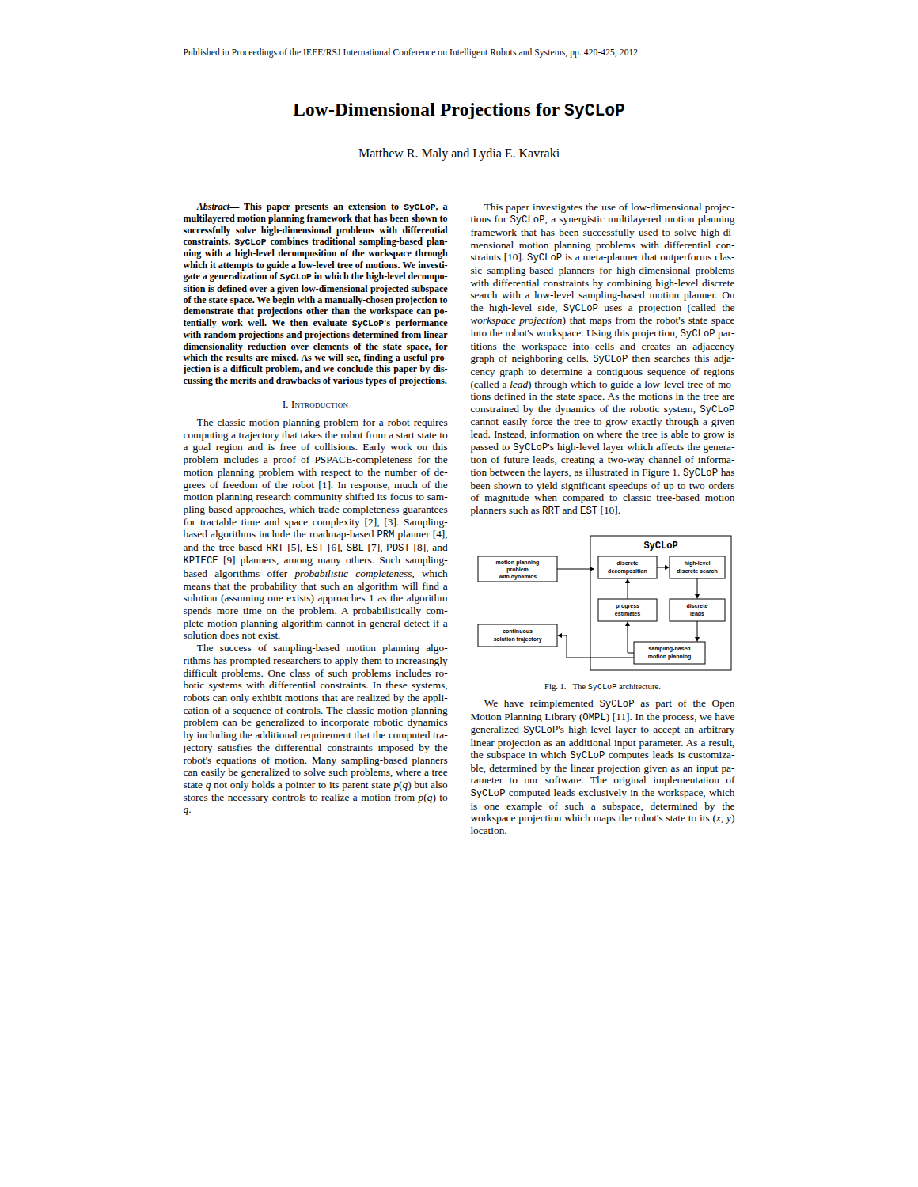Published in Proceedings of the IEEE/RSJ International Conference on Intelligent Robots and Systems, pp. 420-425, 2012
Low-Dimensional Projections for SyCLoP
Matthew R. Maly and Lydia E. Kavraki
Abstract— This paper presents an extension to SyCLoP, a multilayered motion planning framework that has been shown to successfully solve high-dimensional problems with differential constraints. SyCLoP combines traditional sampling-based planning with a high-level decomposition of the workspace through which it attempts to guide a low-level tree of motions. We investigate a generalization of SyCLoP in which the high-level decomposition is defined over a given low-dimensional projected subspace of the state space. We begin with a manually-chosen projection to demonstrate that projections other than the workspace can potentially work well. We then evaluate SyCLoP's performance with random projections and projections determined from linear dimensionality reduction over elements of the state space, for which the results are mixed. As we will see, finding a useful projection is a difficult problem, and we conclude this paper by discussing the merits and drawbacks of various types of projections.
I. Introduction
The classic motion planning problem for a robot requires computing a trajectory that takes the robot from a start state to a goal region and is free of collisions. Early work on this problem includes a proof of PSPACE-completeness for the motion planning problem with respect to the number of degrees of freedom of the robot [1]. In response, much of the motion planning research community shifted its focus to sampling-based approaches, which trade completeness guarantees for tractable time and space complexity [2], [3]. Sampling-based algorithms include the roadmap-based PRM planner [4], and the tree-based RRT [5], EST [6], SBL [7], PDST [8], and KPIECE [9] planners, among many others. Such sampling-based algorithms offer probabilistic completeness, which means that the probability that such an algorithm will find a solution (assuming one exists) approaches 1 as the algorithm spends more time on the problem. A probabilistically complete motion planning algorithm cannot in general detect if a solution does not exist.
The success of sampling-based motion planning algorithms has prompted researchers to apply them to increasingly difficult problems. One class of such problems includes robotic systems with differential constraints. In these systems, robots can only exhibit motions that are realized by the application of a sequence of controls. The classic motion planning problem can be generalized to incorporate robotic dynamics by including the additional requirement that the computed trajectory satisfies the differential constraints imposed by the robot's equations of motion. Many sampling-based planners can easily be generalized to solve such problems, where a tree state q not only holds a pointer to its parent state p(q) but also stores the necessary controls to realize a motion from p(q) to q.
This paper investigates the use of low-dimensional projections for SyCLoP, a synergistic multilayered motion planning framework that has been successfully used to solve high-dimensional motion planning problems with differential constraints [10]. SyCLoP is a meta-planner that outperforms classic sampling-based planners for high-dimensional problems with differential constraints by combining high-level discrete search with a low-level sampling-based motion planner. On the high-level side, SyCLoP uses a projection (called the workspace projection) that maps from the robot's state space into the robot's workspace. Using this projection, SyCLoP partitions the workspace into cells and creates an adjacency graph of neighboring cells. SyCLoP then searches this adjacency graph to determine a contiguous sequence of regions (called a lead) through which to guide a low-level tree of motions defined in the state space. As the motions in the tree are constrained by the dynamics of the robotic system, SyCLoP cannot easily force the tree to grow exactly through a given lead. Instead, information on where the tree is able to grow is passed to SyCLoP's high-level layer which affects the generation of future leads, creating a two-way channel of information between the layers, as illustrated in Figure 1. SyCLoP has been shown to yield significant speedups of up to two orders of magnitude when compared to classic tree-based motion planners such as RRT and EST [10].
SyCLoP discrete decomposition high-level discrete search progress estimates discrete leads sampling-based motion planning motion-planning problem with dynamics continuous solution trajectory
Fig. 1. The SyCLoP architecture.
We have reimplemented SyCLoP as part of the Open Motion Planning Library (OMPL) [11]. In the process, we have generalized SyCLoP's high-level layer to accept an arbitrary linear projection as an additional input parameter. As a result, the subspace in which SyCLoP computes leads is customizable, determined by the linear projection given as an input parameter to our software. The original implementation of SyCLoP computed leads exclusively in the workspace, which is one example of such a subspace, determined by the workspace projection which maps the robot's state to its (x, y) location.